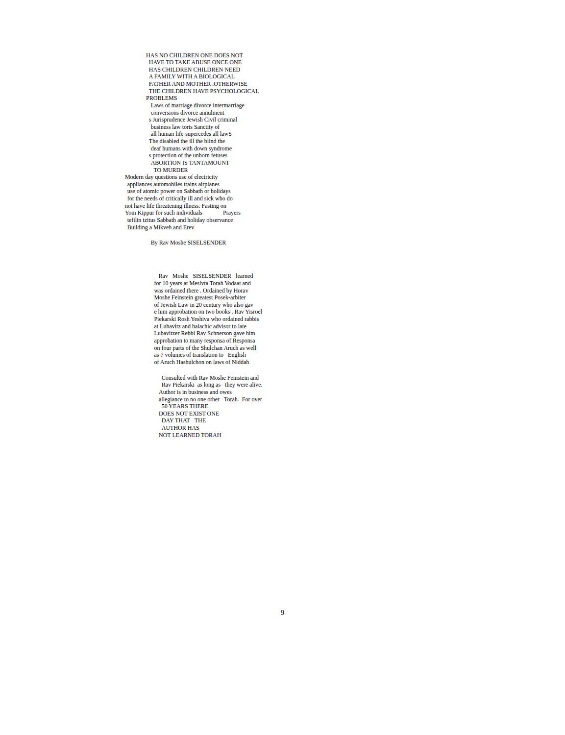HAS NO CHILDREN ONE DOES NOT
HAVE TO TAKE ABUSE ONCE ONE
HAS CHILDREN CHILDREN NEED
A FAMILY WITH A BIOLOGICAL
FATHER AND MOTHER .OTHERWISE
THE CHILDREN HAVE PSYCHOLOGICAL
PROBLEMS
Laws of marriage divorce intermarriage
conversions divorce annulment
s Jurisprudence Jewish Civil criminal
business law torts Sanctity of
all human life-supercedes all lawS
The disabled the ill the blind the
deaf humans with down syndrome
s protection of the unborn fetuses
ABORTION IS TANTAMOUNT
TO MURDER
Modern day questions use of electricity
appliances automobiles trains airplanes
use of atomic power on Sabbath or holidays
for the needs of critically ill and sick who do
not have life threatening illness. Fasting on
Yom Kippur for such individuals Prayers
tefilin tzitus Sabbath and holiday observance
Building a Mikveh and Erev
By Rav Moshe SISELSENDER
Rav Moshe SISELSENDER learned
for 10 years at Mesivta Torah Vodaat and
was ordained there . Ordained by Horav
Moshe Feinstein greatest Posek-arbiter
of Jewish Law in 20 century who also gav
e him approbation on two books . Rav Yisroel
Piekarski Rosh Yeshiva who ordained rabbis
at Lubavitz and halachic advisor to late
Lubavitzer Rebbi Rav Schnerson gave him
approbation to many responsa of Responsa
on four parts of the Shulchan Aruch as well
as 7 volumes of translation to English
of Aruch Hashulchon on laws of Niddah
Consulted with Rav Moshe Feinstein and
Rav Piekarski as long as they were alive.
Author is in business and owes
allegiance to no one other Torah. For over
50 YEARS THERE
DOES NOT EXIST ONE
DAY THAT THE
AUTHOR HAS
NOT LEARNED TORAH
9